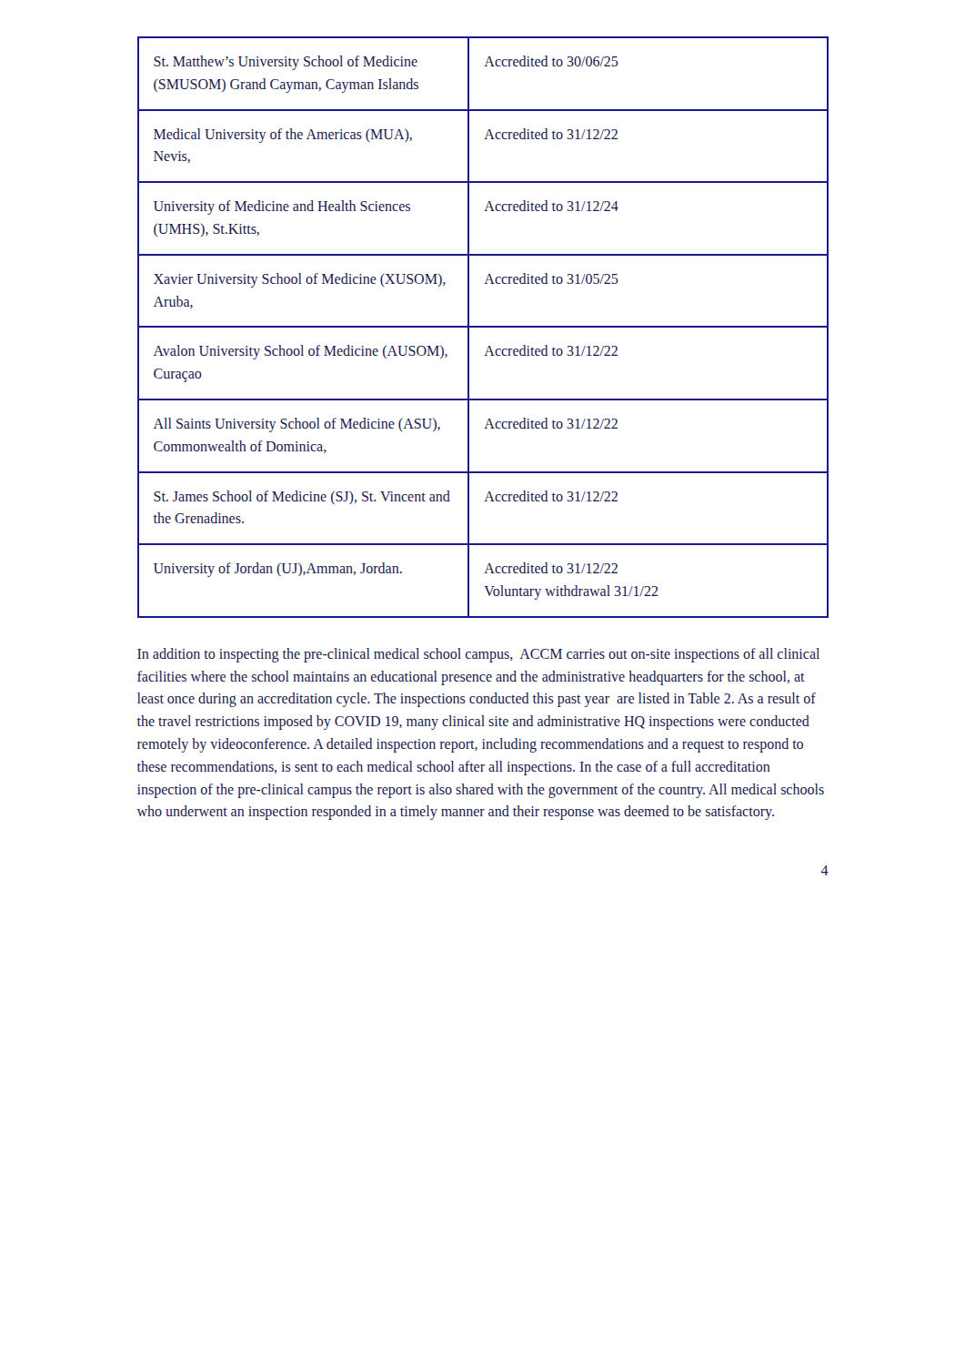| St. Matthew’s University School of Medicine (SMUSOM) Grand Cayman, Cayman Islands | Accredited to 30/06/25 |
| Medical University of the Americas (MUA), Nevis, | Accredited to 31/12/22 |
| University of Medicine and Health Sciences (UMHS), St.Kitts, | Accredited to 31/12/24 |
| Xavier University School of Medicine (XUSOM), Aruba, | Accredited to 31/05/25 |
| Avalon University School of Medicine (AUSOM), Curaçao | Accredited to 31/12/22 |
| All Saints University School of Medicine (ASU), Commonwealth of Dominica, | Accredited to 31/12/22 |
| St. James School of Medicine (SJ), St. Vincent and the Grenadines. | Accredited to 31/12/22 |
| University of Jordan (UJ),Amman, Jordan. | Accredited to 31/12/22 Voluntary withdrawal 31/1/22 |
In addition to inspecting the pre-clinical medical school campus, ACCM carries out on-site inspections of all clinical facilities where the school maintains an educational presence and the administrative headquarters for the school, at least once during an accreditation cycle. The inspections conducted this past year are listed in Table 2. As a result of the travel restrictions imposed by COVID 19, many clinical site and administrative HQ inspections were conducted remotely by videoconference. A detailed inspection report, including recommendations and a request to respond to these recommendations, is sent to each medical school after all inspections. In the case of a full accreditation inspection of the pre-clinical campus the report is also shared with the government of the country. All medical schools who underwent an inspection responded in a timely manner and their response was deemed to be satisfactory.
4